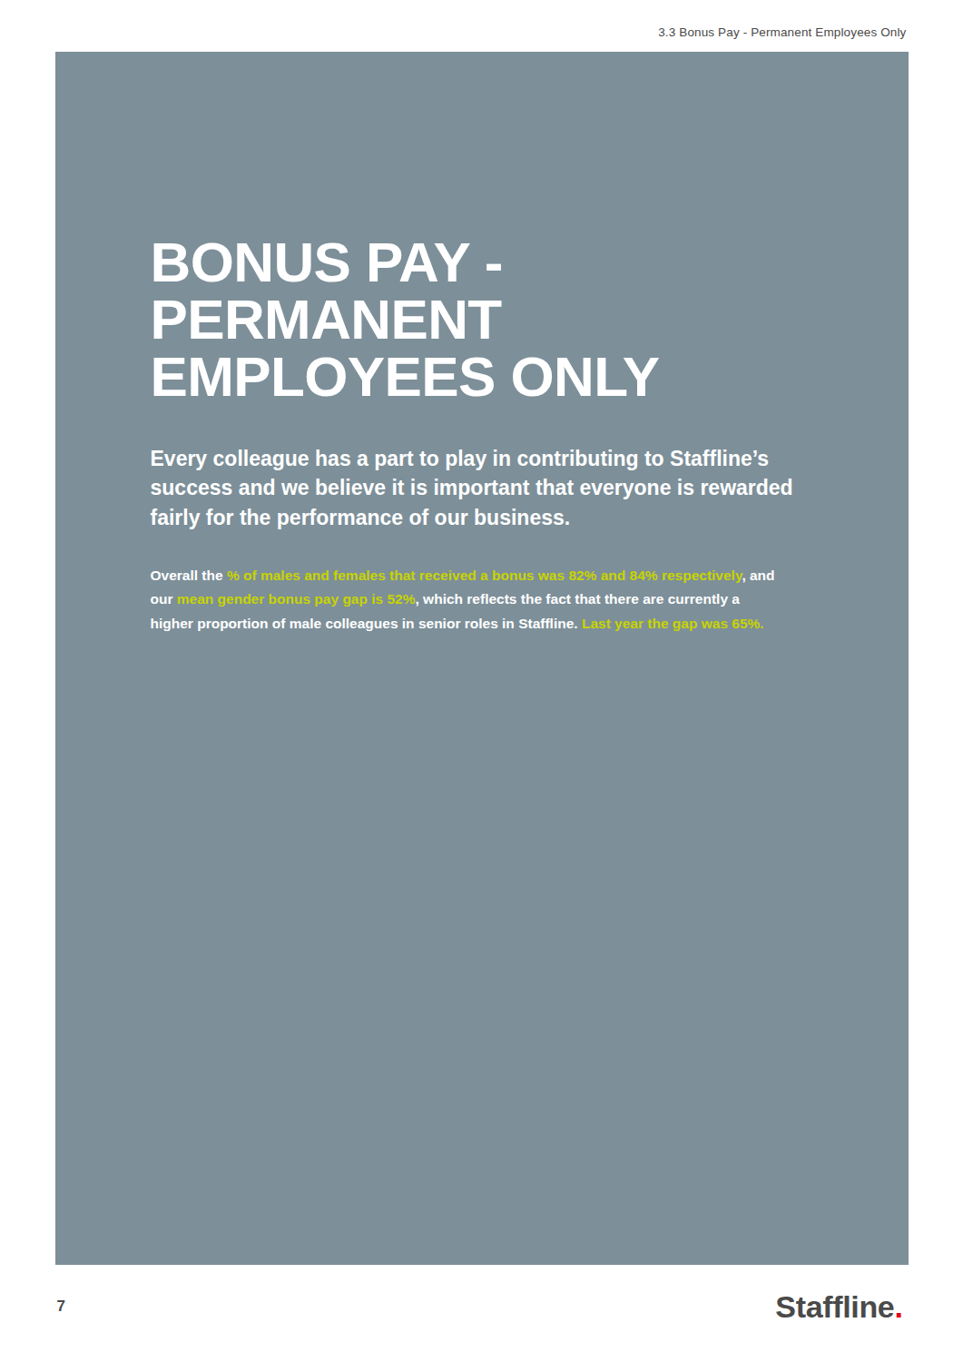3.3 Bonus Pay - Permanent Employees Only
Bonus Pay -
Permanent
Employees Only
Every colleague has a part to play in contributing to Staffline’s success and we believe it is important that everyone is rewarded fairly for the performance of our business.
Overall the % of males and females that received a bonus was 82% and 84% respectively, and our mean gender bonus pay gap is 52%, which reflects the fact that there are currently a higher proportion of male colleagues in senior roles in Staffline. Last year the gap was 65%.
7
Staffline.